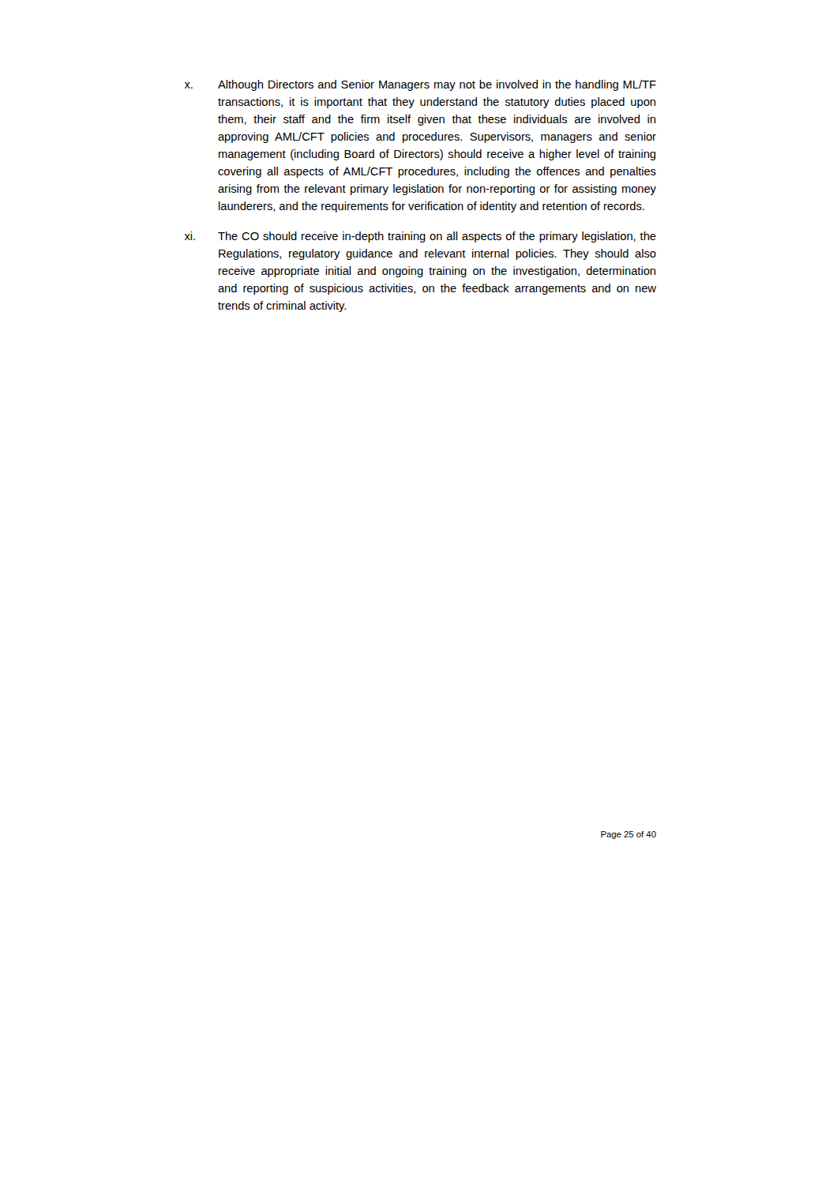x. Although Directors and Senior Managers may not be involved in the handling ML/TF transactions, it is important that they understand the statutory duties placed upon them, their staff and the firm itself given that these individuals are involved in approving AML/CFT policies and procedures. Supervisors, managers and senior management (including Board of Directors) should receive a higher level of training covering all aspects of AML/CFT procedures, including the offences and penalties arising from the relevant primary legislation for non-reporting or for assisting money launderers, and the requirements for verification of identity and retention of records.
xi. The CO should receive in-depth training on all aspects of the primary legislation, the Regulations, regulatory guidance and relevant internal policies. They should also receive appropriate initial and ongoing training on the investigation, determination and reporting of suspicious activities, on the feedback arrangements and on new trends of criminal activity.
Page 25 of 40